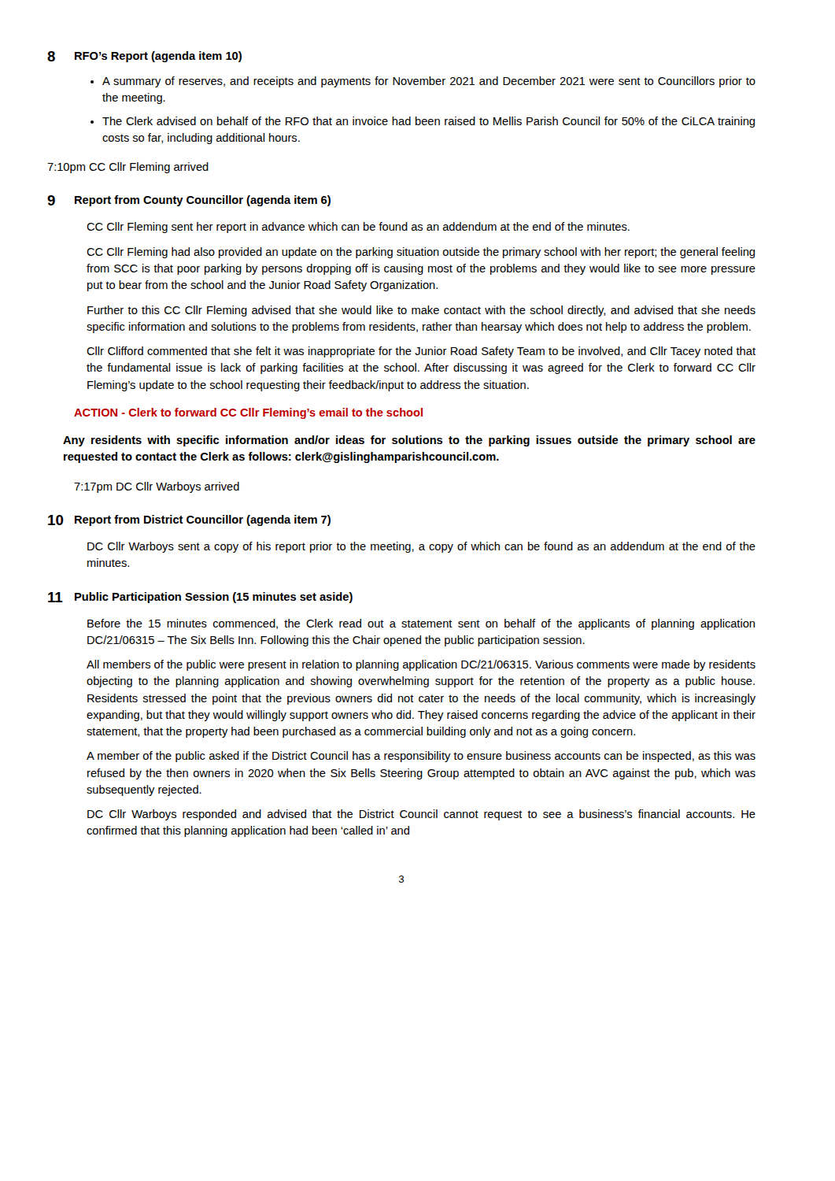8
RFO’s Report (agenda item 10)
A summary of reserves, and receipts and payments for November 2021 and December 2021 were sent to Councillors prior to the meeting.
The Clerk advised on behalf of the RFO that an invoice had been raised to Mellis Parish Council for 50% of the CiLCA training costs so far, including additional hours.
7:10pm CC Cllr Fleming arrived
9
Report from County Councillor (agenda item 6)
CC Cllr Fleming sent her report in advance which can be found as an addendum at the end of the minutes.
CC Cllr Fleming had also provided an update on the parking situation outside the primary school with her report; the general feeling from SCC is that poor parking by persons dropping off is causing most of the problems and they would like to see more pressure put to bear from the school and the Junior Road Safety Organization.
Further to this CC Cllr Fleming advised that she would like to make contact with the school directly, and advised that she needs specific information and solutions to the problems from residents, rather than hearsay which does not help to address the problem.
Cllr Clifford commented that she felt it was inappropriate for the Junior Road Safety Team to be involved, and Cllr Tacey noted that the fundamental issue is lack of parking facilities at the school. After discussing it was agreed for the Clerk to forward CC Cllr Fleming’s update to the school requesting their feedback/input to address the situation.
ACTION - Clerk to forward CC Cllr Fleming’s email to the school
Any residents with specific information and/or ideas for solutions to the parking issues outside the primary school are requested to contact the Clerk as follows: clerk@gislinghamparishcouncil.com.
7:17pm DC Cllr Warboys arrived
10
Report from District Councillor (agenda item 7)
DC Cllr Warboys sent a copy of his report prior to the meeting, a copy of which can be found as an addendum at the end of the minutes.
11
Public Participation Session (15 minutes set aside)
Before the 15 minutes commenced, the Clerk read out a statement sent on behalf of the applicants of planning application DC/21/06315 – The Six Bells Inn. Following this the Chair opened the public participation session.
All members of the public were present in relation to planning application DC/21/06315. Various comments were made by residents objecting to the planning application and showing overwhelming support for the retention of the property as a public house. Residents stressed the point that the previous owners did not cater to the needs of the local community, which is increasingly expanding, but that they would willingly support owners who did. They raised concerns regarding the advice of the applicant in their statement, that the property had been purchased as a commercial building only and not as a going concern.
A member of the public asked if the District Council has a responsibility to ensure business accounts can be inspected, as this was refused by the then owners in 2020 when the Six Bells Steering Group attempted to obtain an AVC against the pub, which was subsequently rejected.
DC Cllr Warboys responded and advised that the District Council cannot request to see a business’s financial accounts. He confirmed that this planning application had been ‘called in’ and
3